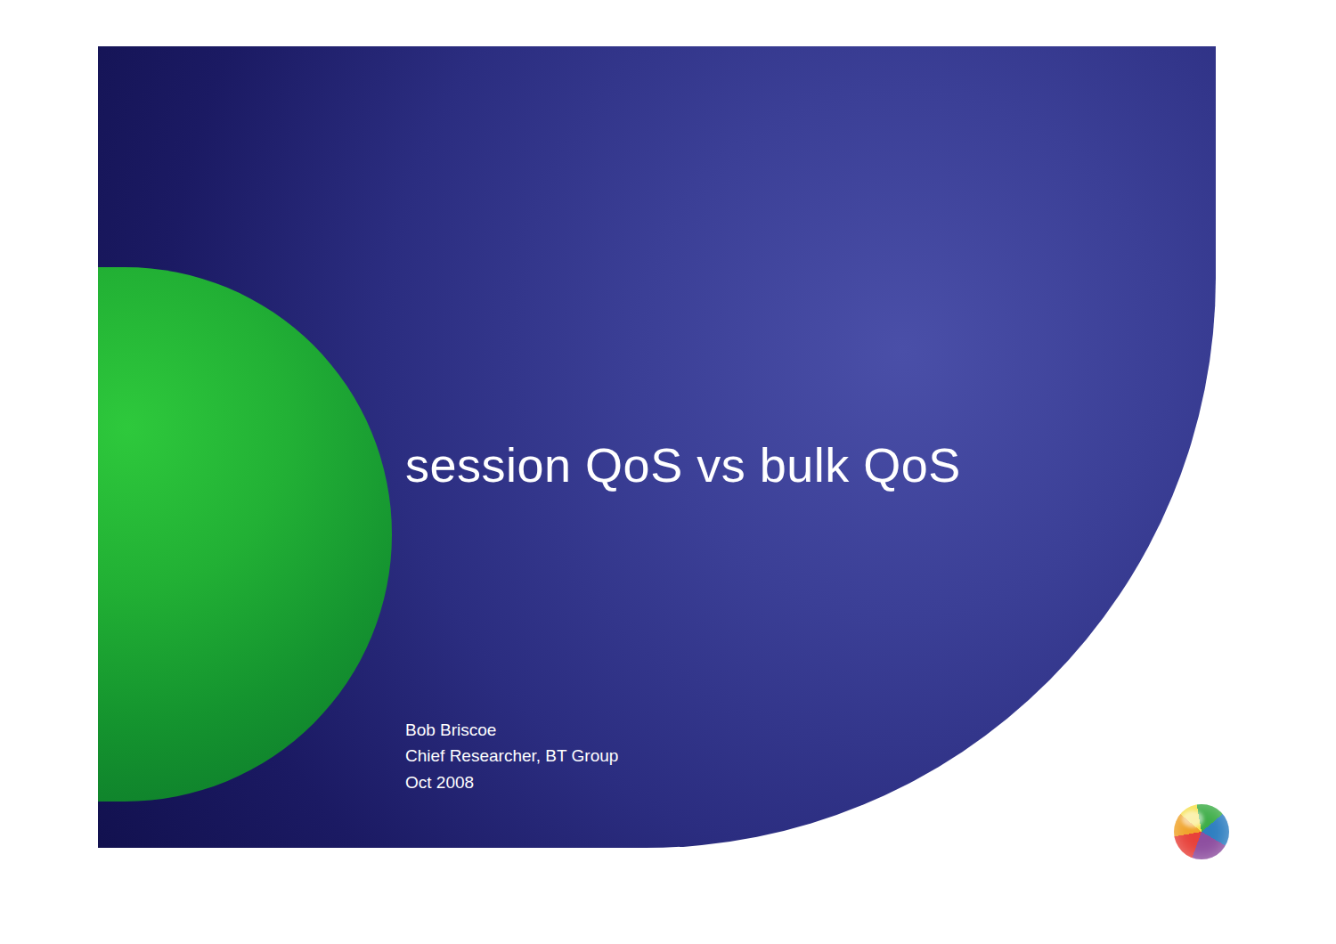session QoS vs bulk QoS
Bob Briscoe
Chief Researcher, BT Group
Oct 2008
BT